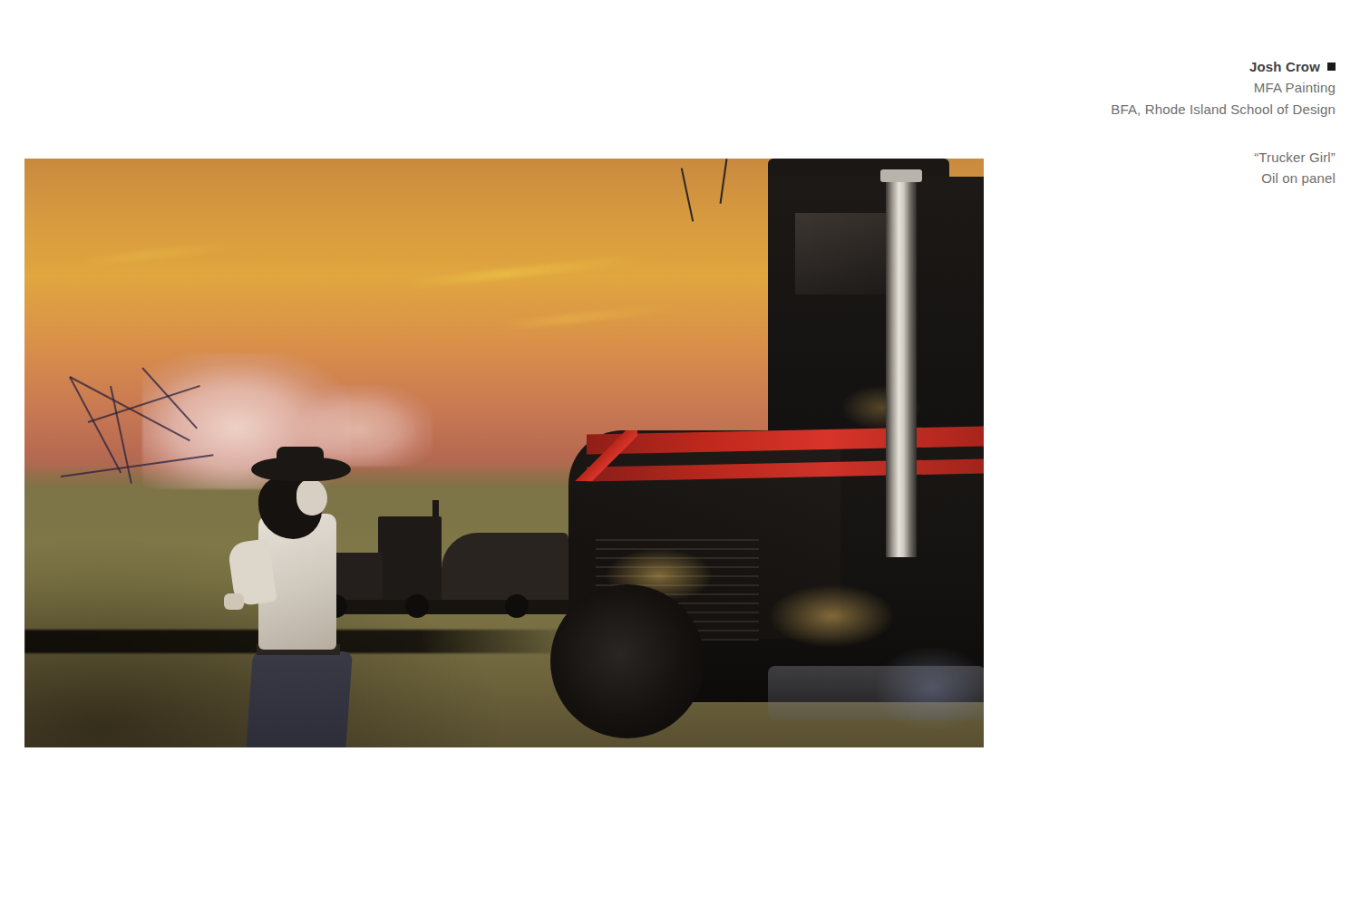Josh Crow
MFA Painting
BFA, Rhode Island School of Design
“Trucker Girl”
Oil on panel